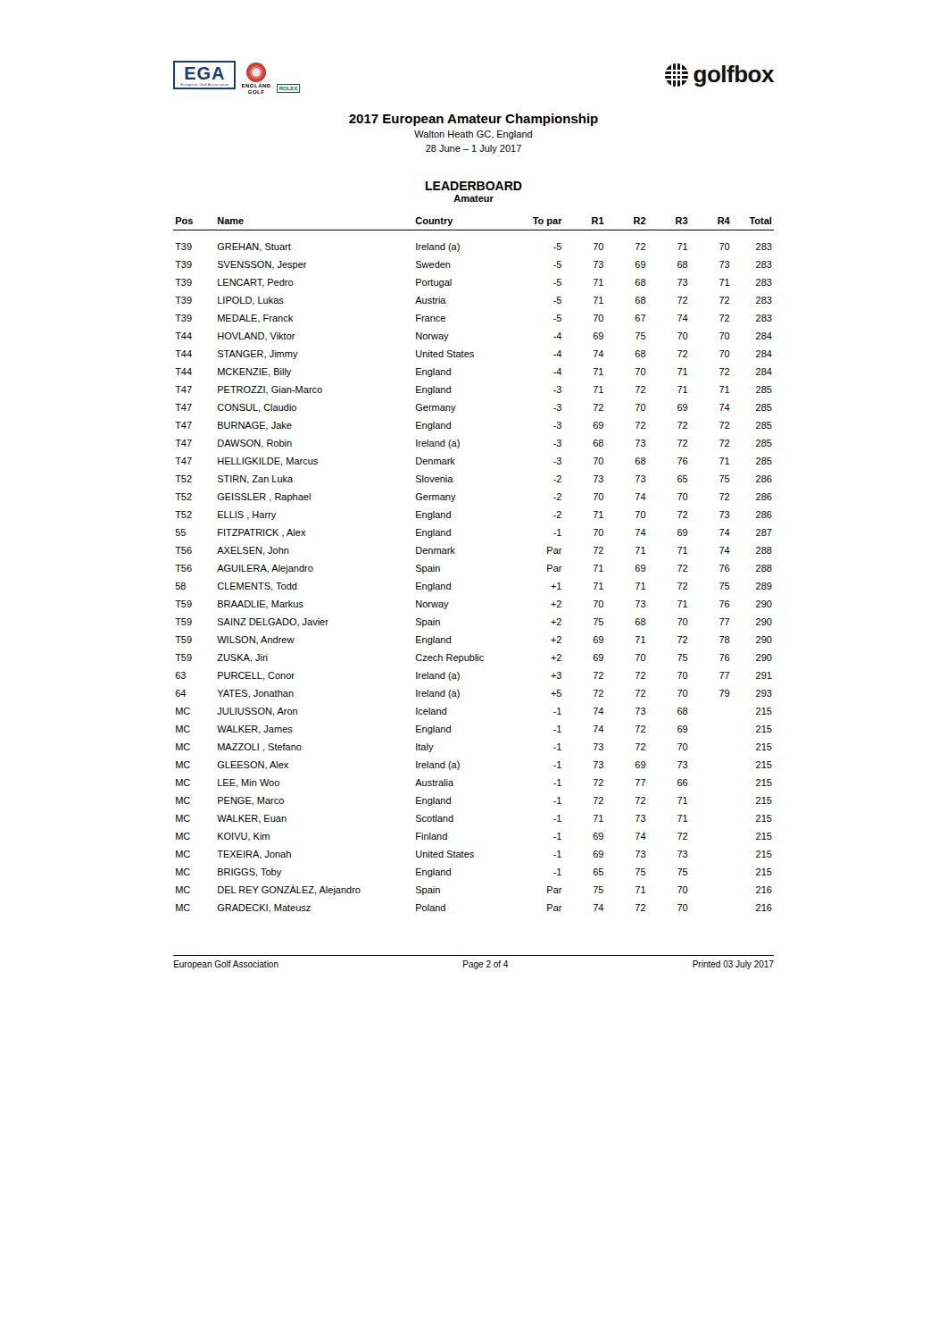EGA
European Golf Association
ENGLAND
GOLF
ROLEX
golfbox
2017 European Amateur Championship
Walton Heath GC, England
28 June – 1 July 2017
LEADERBOARD
Amateur
| Pos | Name | Country | To par | R1 | R2 | R3 | R4 | Total |
| --- | --- | --- | --- | --- | --- | --- | --- | --- |
| T39 | GREHAN, Stuart | Ireland (a) | -5 | 70 | 72 | 71 | 70 | 283 |
| T39 | SVENSSON, Jesper | Sweden | -5 | 73 | 69 | 68 | 73 | 283 |
| T39 | LENCART, Pedro | Portugal | -5 | 71 | 68 | 73 | 71 | 283 |
| T39 | LIPOLD, Lukas | Austria | -5 | 71 | 68 | 72 | 72 | 283 |
| T39 | MEDALE, Franck | France | -5 | 70 | 67 | 74 | 72 | 283 |
| T44 | HOVLAND, Viktor | Norway | -4 | 69 | 75 | 70 | 70 | 284 |
| T44 | STANGER, Jimmy | United States | -4 | 74 | 68 | 72 | 70 | 284 |
| T44 | MCKENZIE, Billy | England | -4 | 71 | 70 | 71 | 72 | 284 |
| T47 | PETROZZI, Gian-Marco | England | -3 | 71 | 72 | 71 | 71 | 285 |
| T47 | CONSUL, Claudio | Germany | -3 | 72 | 70 | 69 | 74 | 285 |
| T47 | BURNAGE, Jake | England | -3 | 69 | 72 | 72 | 72 | 285 |
| T47 | DAWSON, Robin | Ireland (a) | -3 | 68 | 73 | 72 | 72 | 285 |
| T47 | HELLIGKILDE, Marcus | Denmark | -3 | 70 | 68 | 76 | 71 | 285 |
| T52 | STIRN, Zan Luka | Slovenia | -2 | 73 | 73 | 65 | 75 | 286 |
| T52 | GEISSLER , Raphael | Germany | -2 | 70 | 74 | 70 | 72 | 286 |
| T52 | ELLIS , Harry | England | -2 | 71 | 70 | 72 | 73 | 286 |
| 55 | FITZPATRICK , Alex | England | -1 | 70 | 74 | 69 | 74 | 287 |
| T56 | AXELSEN, John | Denmark | Par | 72 | 71 | 71 | 74 | 288 |
| T56 | AGUILERA, Alejandro | Spain | Par | 71 | 69 | 72 | 76 | 288 |
| 58 | CLEMENTS, Todd | England | +1 | 71 | 71 | 72 | 75 | 289 |
| T59 | BRAADLIE, Markus | Norway | +2 | 70 | 73 | 71 | 76 | 290 |
| T59 | SAINZ DELGADO, Javier | Spain | +2 | 75 | 68 | 70 | 77 | 290 |
| T59 | WILSON, Andrew | England | +2 | 69 | 71 | 72 | 78 | 290 |
| T59 | ZUSKA, Jiri | Czech Republic | +2 | 69 | 70 | 75 | 76 | 290 |
| 63 | PURCELL, Conor | Ireland (a) | +3 | 72 | 72 | 70 | 77 | 291 |
| 64 | YATES, Jonathan | Ireland (a) | +5 | 72 | 72 | 70 | 79 | 293 |
| MC | JULIUSSON, Aron | Iceland | -1 | 74 | 73 | 68 | | 215 |
| MC | WALKER, James | England | -1 | 74 | 72 | 69 | | 215 |
| MC | MAZZOLI , Stefano | Italy | -1 | 73 | 72 | 70 | | 215 |
| MC | GLEESON, Alex | Ireland (a) | -1 | 73 | 69 | 73 | | 215 |
| MC | LEE, Min Woo | Australia | -1 | 72 | 77 | 66 | | 215 |
| MC | PENGE, Marco | England | -1 | 72 | 72 | 71 | | 215 |
| MC | WALKER, Euan | Scotland | -1 | 71 | 73 | 71 | | 215 |
| MC | KOIVU, Kim | Finland | -1 | 69 | 74 | 72 | | 215 |
| MC | TEXEIRA, Jonah | United States | -1 | 69 | 73 | 73 | | 215 |
| MC | BRIGGS, Toby | England | -1 | 65 | 75 | 75 | | 215 |
| MC | DEL REY GONZÁLEZ, Alejandro | Spain | Par | 75 | 71 | 70 | | 216 |
| MC | GRADECKI, Mateusz | Poland | Par | 74 | 72 | 70 | | 216 |
European Golf Association Page 2 of 4 Printed 03 July 2017